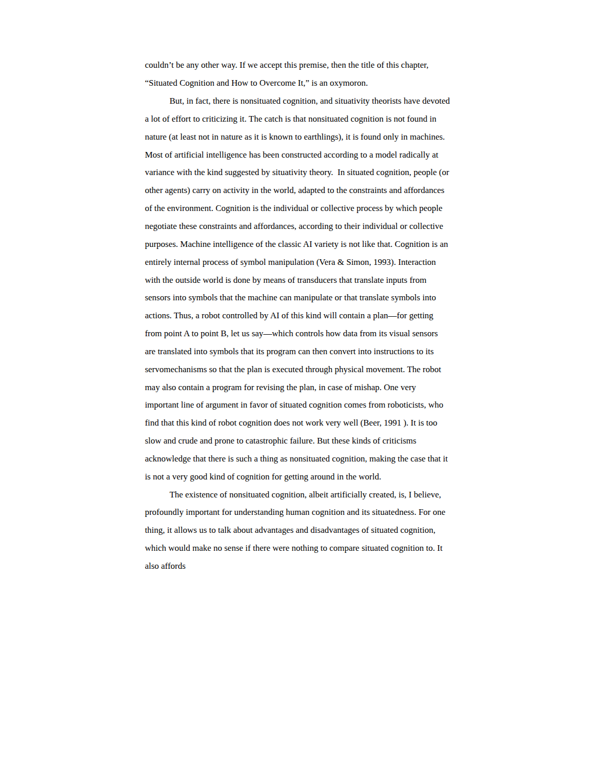couldn’t be any other way. If we accept this premise, then the title of this chapter, “Situated Cognition and How to Overcome It,” is an oxymoron.
But, in fact, there is nonsituated cognition, and situativity theorists have devoted a lot of effort to criticizing it. The catch is that nonsituated cognition is not found in nature (at least not in nature as it is known to earthlings), it is found only in machines. Most of artificial intelligence has been constructed according to a model radically at variance with the kind suggested by situativity theory. In situated cognition, people (or other agents) carry on activity in the world, adapted to the constraints and affordances of the environment. Cognition is the individual or collective process by which people negotiate these constraints and affordances, according to their individual or collective purposes. Machine intelligence of the classic AI variety is not like that. Cognition is an entirely internal process of symbol manipulation (Vera & Simon, 1993). Interaction with the outside world is done by means of transducers that translate inputs from sensors into symbols that the machine can manipulate or that translate symbols into actions. Thus, a robot controlled by AI of this kind will contain a plan—for getting from point A to point B, let us say—which controls how data from its visual sensors are translated into symbols that its program can then convert into instructions to its servomechanisms so that the plan is executed through physical movement. The robot may also contain a program for revising the plan, in case of mishap. One very important line of argument in favor of situated cognition comes from roboticists, who find that this kind of robot cognition does not work very well (Beer, 1991 ). It is too slow and crude and prone to catastrophic failure. But these kinds of criticisms acknowledge that there is such a thing as nonsituated cognition, making the case that it is not a very good kind of cognition for getting around in the world.
The existence of nonsituated cognition, albeit artificially created, is, I believe, profoundly important for understanding human cognition and its situatedness. For one thing, it allows us to talk about advantages and disadvantages of situated cognition, which would make no sense if there were nothing to compare situated cognition to. It also affords